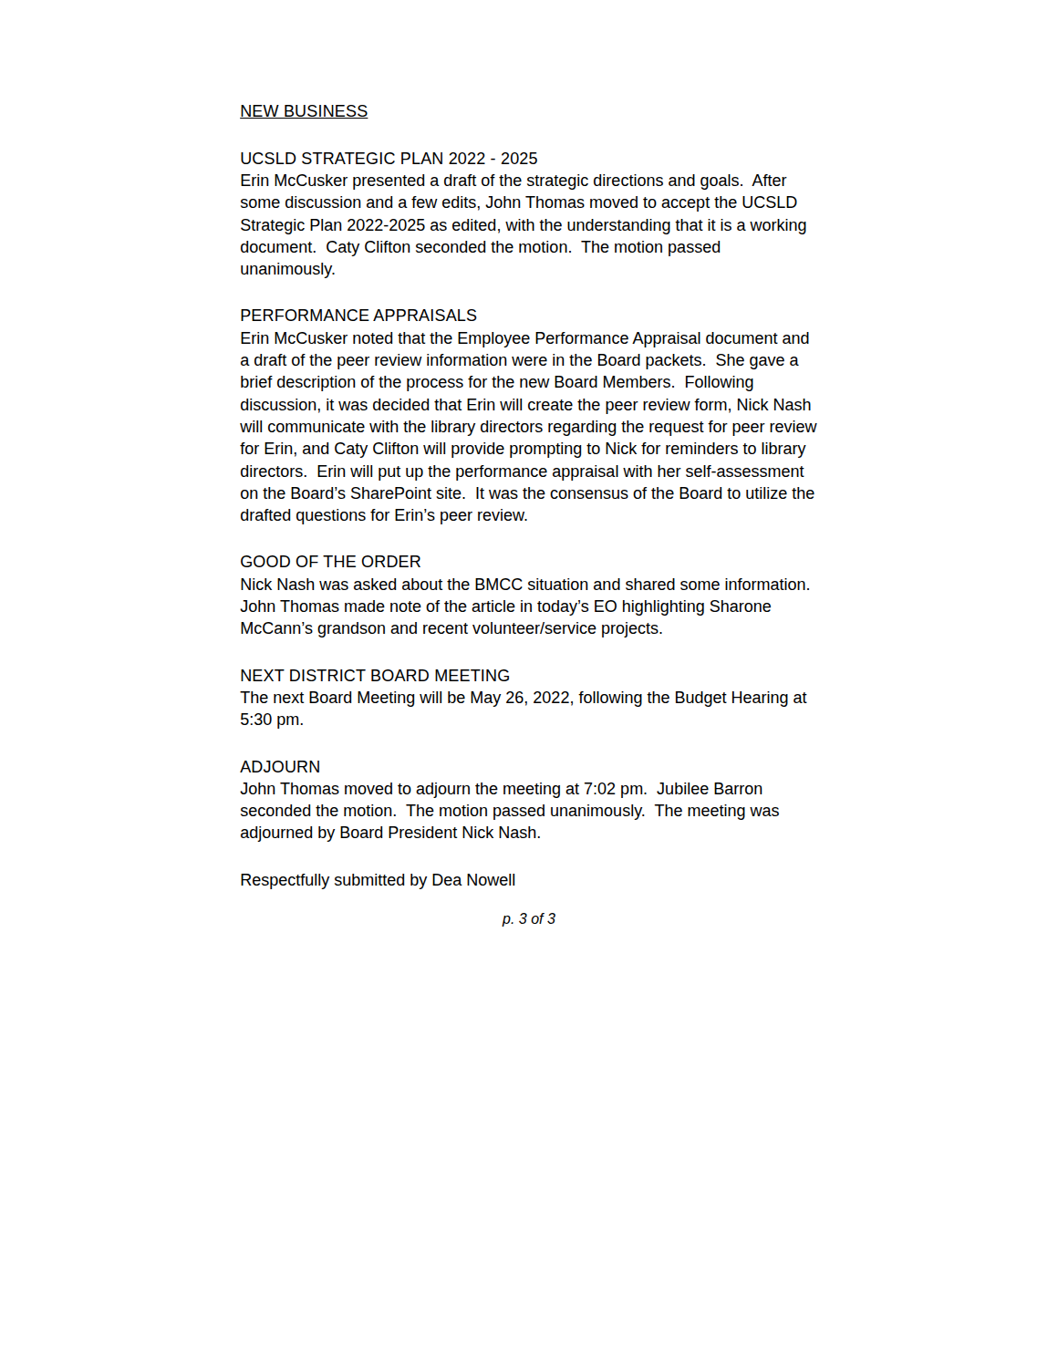NEW BUSINESS
UCSLD STRATEGIC PLAN 2022 - 2025
Erin McCusker presented a draft of the strategic directions and goals. After some discussion and a few edits, John Thomas moved to accept the UCSLD Strategic Plan 2022-2025 as edited, with the understanding that it is a working document. Caty Clifton seconded the motion. The motion passed unanimously.
PERFORMANCE APPRAISALS
Erin McCusker noted that the Employee Performance Appraisal document and a draft of the peer review information were in the Board packets. She gave a brief description of the process for the new Board Members. Following discussion, it was decided that Erin will create the peer review form, Nick Nash will communicate with the library directors regarding the request for peer review for Erin, and Caty Clifton will provide prompting to Nick for reminders to library directors. Erin will put up the performance appraisal with her self-assessment on the Board’s SharePoint site. It was the consensus of the Board to utilize the drafted questions for Erin’s peer review.
GOOD OF THE ORDER
Nick Nash was asked about the BMCC situation and shared some information. John Thomas made note of the article in today’s EO highlighting Sharone McCann’s grandson and recent volunteer/service projects.
NEXT DISTRICT BOARD MEETING
The next Board Meeting will be May 26, 2022, following the Budget Hearing at 5:30 pm.
ADJOURN
John Thomas moved to adjourn the meeting at 7:02 pm. Jubilee Barron seconded the motion. The motion passed unanimously. The meeting was adjourned by Board President Nick Nash.
Respectfully submitted by Dea Nowell
p. 3 of 3